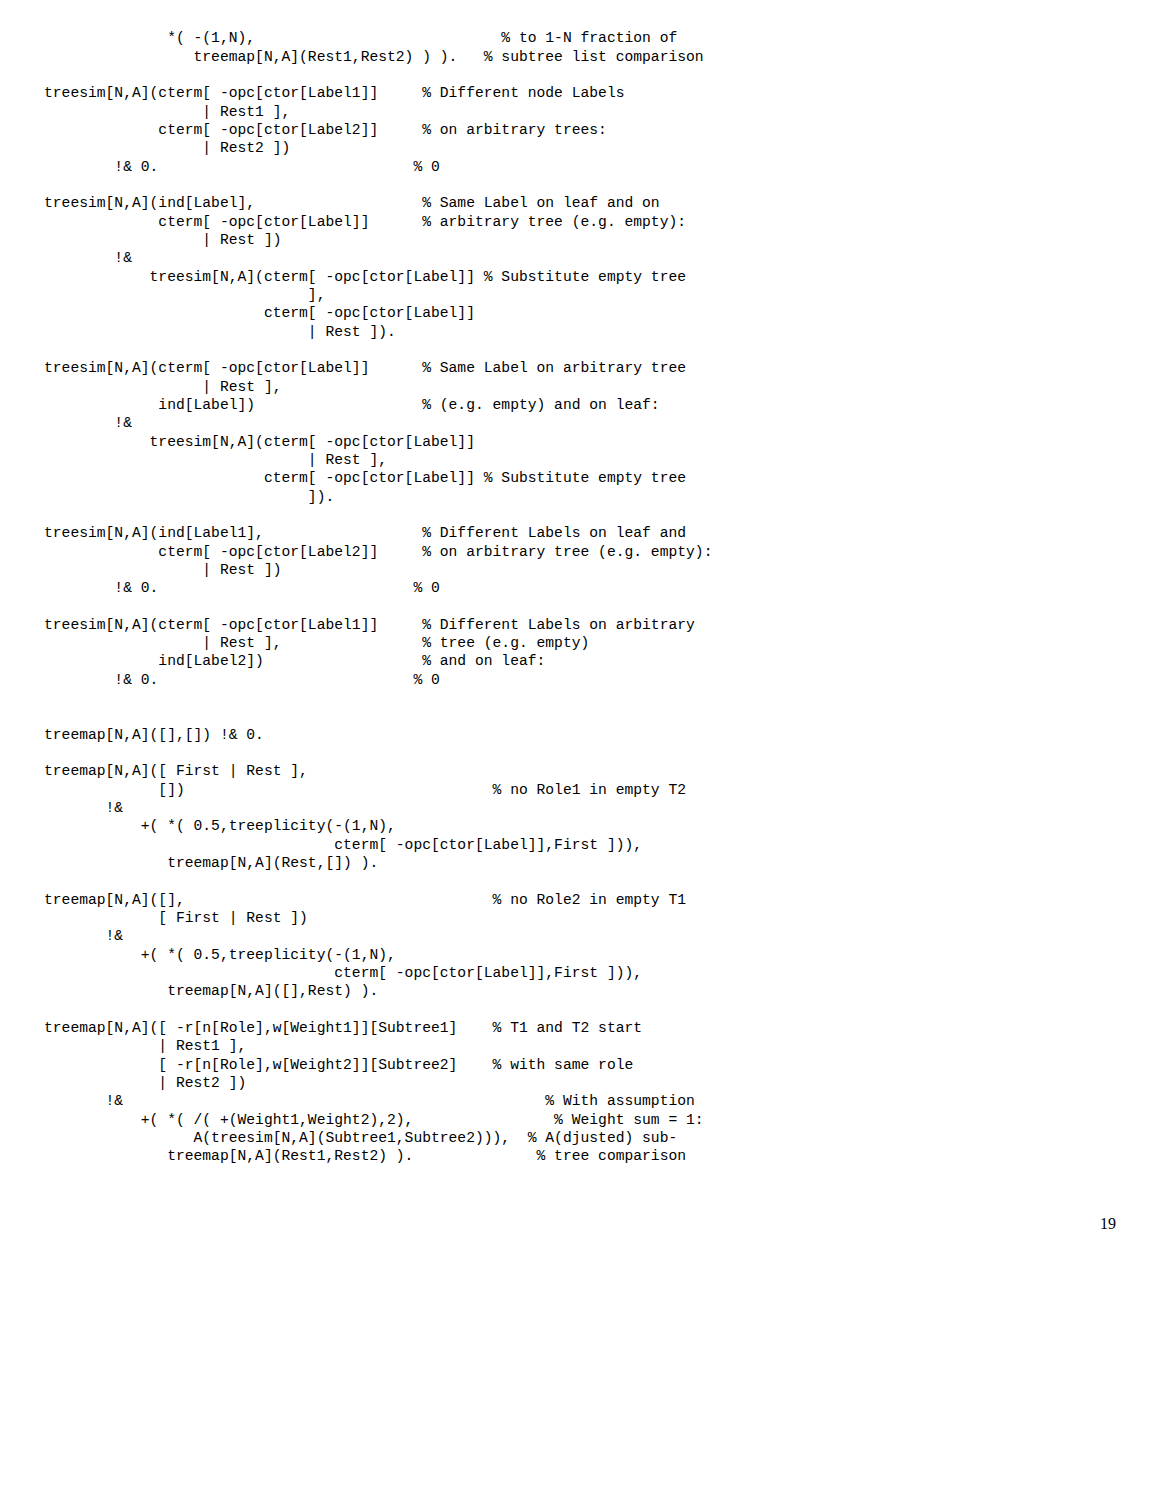*( -(1,N),                            % to 1-N fraction of
                 treemap[N,A](Rest1,Rest2) ) ).   % subtree list comparison

treesim[N,A](cterm[ -opc[ctor[Label1]]     % Different node Labels
                  | Rest1 ],
             cterm[ -opc[ctor[Label2]]     % on arbitrary trees:
                  | Rest2 ])
        !& 0.                             % 0

treesim[N,A](ind[Label],                   % Same Label on leaf and on
             cterm[ -opc[ctor[Label]]      % arbitrary tree (e.g. empty):
                  | Rest ])
        !&
            treesim[N,A](cterm[ -opc[ctor[Label]] % Substitute empty tree
                              ],
                         cterm[ -opc[ctor[Label]]
                              | Rest ]).

treesim[N,A](cterm[ -opc[ctor[Label]]      % Same Label on arbitrary tree
                  | Rest ],
             ind[Label])                   % (e.g. empty) and on leaf:
        !&
            treesim[N,A](cterm[ -opc[ctor[Label]]
                              | Rest ],
                         cterm[ -opc[ctor[Label]] % Substitute empty tree
                              ]).

treesim[N,A](ind[Label1],                  % Different Labels on leaf and
             cterm[ -opc[ctor[Label2]]     % on arbitrary tree (e.g. empty):
                  | Rest ])
        !& 0.                             % 0

treesim[N,A](cterm[ -opc[ctor[Label1]]     % Different Labels on arbitrary
                  | Rest ],                % tree (e.g. empty)
             ind[Label2])                  % and on leaf:
        !& 0.                             % 0


treemap[N,A]([],[]) !& 0.

treemap[N,A]([ First | Rest ],
             [])                                   % no Role1 in empty T2
       !&
           +( *( 0.5,treeplicity(-(1,N),
                                 cterm[ -opc[ctor[Label]],First ])),
              treemap[N,A](Rest,[]) ).

treemap[N,A]([],                                   % no Role2 in empty T1
             [ First | Rest ])
       !&
           +( *( 0.5,treeplicity(-(1,N),
                                 cterm[ -opc[ctor[Label]],First ])),
              treemap[N,A]([],Rest) ).

treemap[N,A]([ -r[n[Role],w[Weight1]][Subtree1]    % T1 and T2 start
             | Rest1 ],
             [ -r[n[Role],w[Weight2]][Subtree2]    % with same role
             | Rest2 ])
       !&                                                % With assumption
           +( *( /( +(Weight1,Weight2),2),                % Weight sum = 1:
                 A(treesim[N,A](Subtree1,Subtree2))),  % A(djusted) sub-
              treemap[N,A](Rest1,Rest2) ).              % tree comparison
19